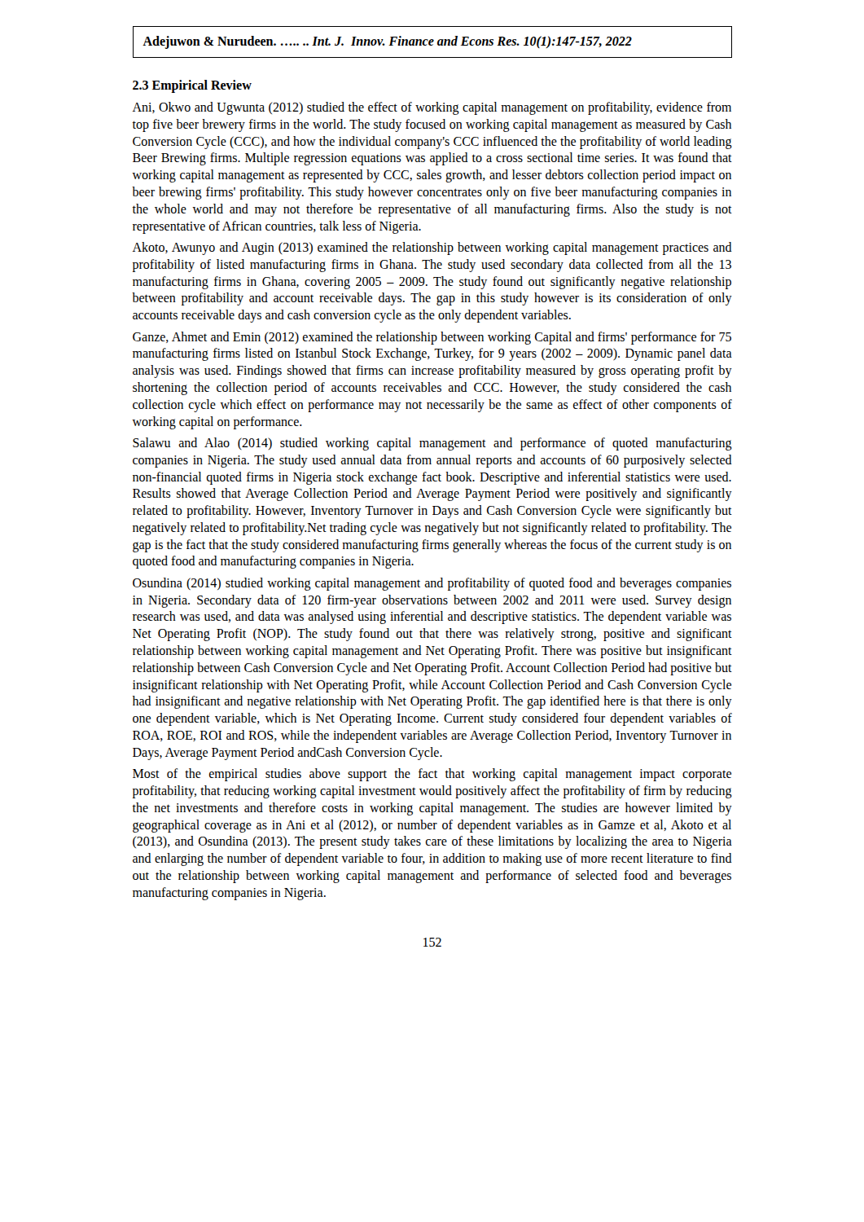Adejuwon & Nurudeen. ….. .. Int. J. Innov. Finance and Econs Res. 10(1):147-157, 2022
2.3 Empirical Review
Ani, Okwo and Ugwunta (2012) studied the effect of working capital management on profitability, evidence from top five beer brewery firms in the world. The study focused on working capital management as measured by Cash Conversion Cycle (CCC), and how the individual company's CCC influenced the the profitability of world leading Beer Brewing firms. Multiple regression equations was applied to a cross sectional time series. It was found that working capital management as represented by CCC, sales growth, and lesser debtors collection period impact on beer brewing firms' profitability. This study however concentrates only on five beer manufacturing companies in the whole world and may not therefore be representative of all manufacturing firms. Also the study is not representative of African countries, talk less of Nigeria.
Akoto, Awunyo and Augin (2013) examined the relationship between working capital management practices and profitability of listed manufacturing firms in Ghana. The study used secondary data collected from all the 13 manufacturing firms in Ghana, covering 2005 – 2009. The study found out significantly negative relationship between profitability and account receivable days. The gap in this study however is its consideration of only accounts receivable days and cash conversion cycle as the only dependent variables.
Ganze, Ahmet and Emin (2012) examined the relationship between working Capital and firms' performance for 75 manufacturing firms listed on Istanbul Stock Exchange, Turkey, for 9 years (2002 – 2009). Dynamic panel data analysis was used. Findings showed that firms can increase profitability measured by gross operating profit by shortening the collection period of accounts receivables and CCC. However, the study considered the cash collection cycle which effect on performance may not necessarily be the same as effect of other components of working capital on performance.
Salawu and Alao (2014) studied working capital management and performance of quoted manufacturing companies in Nigeria. The study used annual data from annual reports and accounts of 60 purposively selected non-financial quoted firms in Nigeria stock exchange fact book. Descriptive and inferential statistics were used. Results showed that Average Collection Period and Average Payment Period were positively and significantly related to profitability. However, Inventory Turnover in Days and Cash Conversion Cycle were significantly but negatively related to profitability.Net trading cycle was negatively but not significantly related to profitability. The gap is the fact that the study considered manufacturing firms generally whereas the focus of the current study is on quoted food and manufacturing companies in Nigeria.
Osundina (2014) studied working capital management and profitability of quoted food and beverages companies in Nigeria. Secondary data of 120 firm-year observations between 2002 and 2011 were used. Survey design research was used, and data was analysed using inferential and descriptive statistics. The dependent variable was Net Operating Profit (NOP). The study found out that there was relatively strong, positive and significant relationship between working capital management and Net Operating Profit. There was positive but insignificant relationship between Cash Conversion Cycle and Net Operating Profit. Account Collection Period had positive but insignificant relationship with Net Operating Profit, while Account Collection Period and Cash Conversion Cycle had insignificant and negative relationship with Net Operating Profit. The gap identified here is that there is only one dependent variable, which is Net Operating Income. Current study considered four dependent variables of ROA, ROE, ROI and ROS, while the independent variables are Average Collection Period, Inventory Turnover in Days, Average Payment Period andCash Conversion Cycle.
Most of the empirical studies above support the fact that working capital management impact corporate profitability, that reducing working capital investment would positively affect the profitability of firm by reducing the net investments and therefore costs in working capital management. The studies are however limited by geographical coverage as in Ani et al (2012), or number of dependent variables as in Gamze et al, Akoto et al (2013), and Osundina (2013). The present study takes care of these limitations by localizing the area to Nigeria and enlarging the number of dependent variable to four, in addition to making use of more recent literature to find out the relationship between working capital management and performance of selected food and beverages manufacturing companies in Nigeria.
152